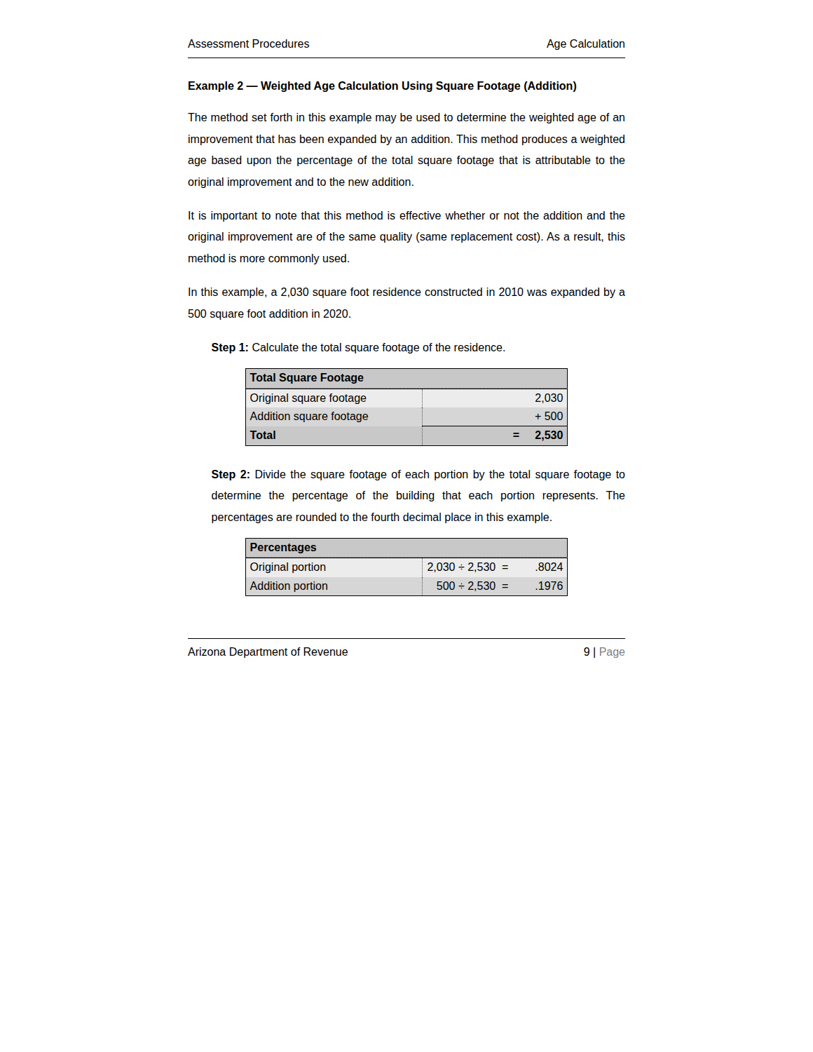Assessment Procedures
Age Calculation
Example 2 — Weighted Age Calculation Using Square Footage (Addition)
The method set forth in this example may be used to determine the weighted age of an improvement that has been expanded by an addition. This method produces a weighted age based upon the percentage of the total square footage that is attributable to the original improvement and to the new addition.
It is important to note that this method is effective whether or not the addition and the original improvement are of the same quality (same replacement cost). As a result, this method is more commonly used.
In this example, a 2,030 square foot residence constructed in 2010 was expanded by a 500 square foot addition in 2020.
Step 1: Calculate the total square footage of the residence.
Total Square Footage
| Original square footage | 2,030 |
| Addition square footage | + 500 |
| Total | = 2,530 |
Step 2: Divide the square footage of each portion by the total square footage to determine the percentage of the building that each portion represents. The percentages are rounded to the fourth decimal place in this example.
Percentages
| Original portion | 2,030 ÷ 2,530 = | .8024 |
| Addition portion | 500 ÷ 2,530 = | .1976 |
Arizona Department of Revenue
9 | Page